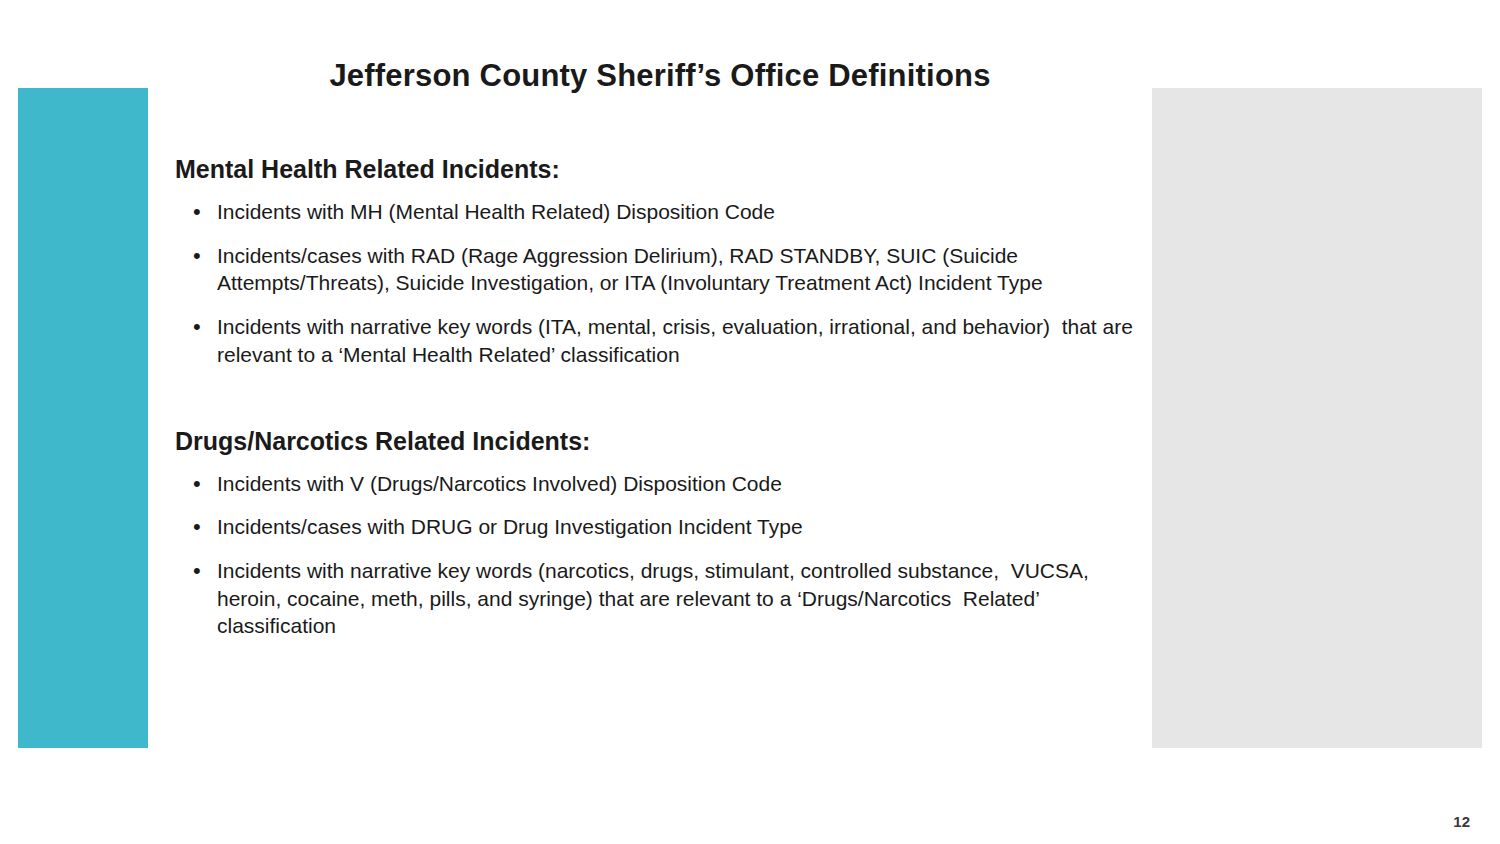Jefferson County Sheriff’s Office Definitions
Mental Health Related Incidents:
Incidents with MH (Mental Health Related) Disposition Code
Incidents/cases with RAD (Rage Aggression Delirium), RAD STANDBY, SUIC (Suicide Attempts/Threats), Suicide Investigation, or ITA (Involuntary Treatment Act) Incident Type
Incidents with narrative key words (ITA, mental, crisis, evaluation, irrational, and behavior) that are relevant to a ‘Mental Health Related’ classification
Drugs/Narcotics Related Incidents:
Incidents with V (Drugs/Narcotics Involved) Disposition Code
Incidents/cases with DRUG or Drug Investigation Incident Type
Incidents with narrative key words (narcotics, drugs, stimulant, controlled substance, VUCSA, heroin, cocaine, meth, pills, and syringe) that are relevant to a ‘Drugs/Narcotics Related’ classification
12